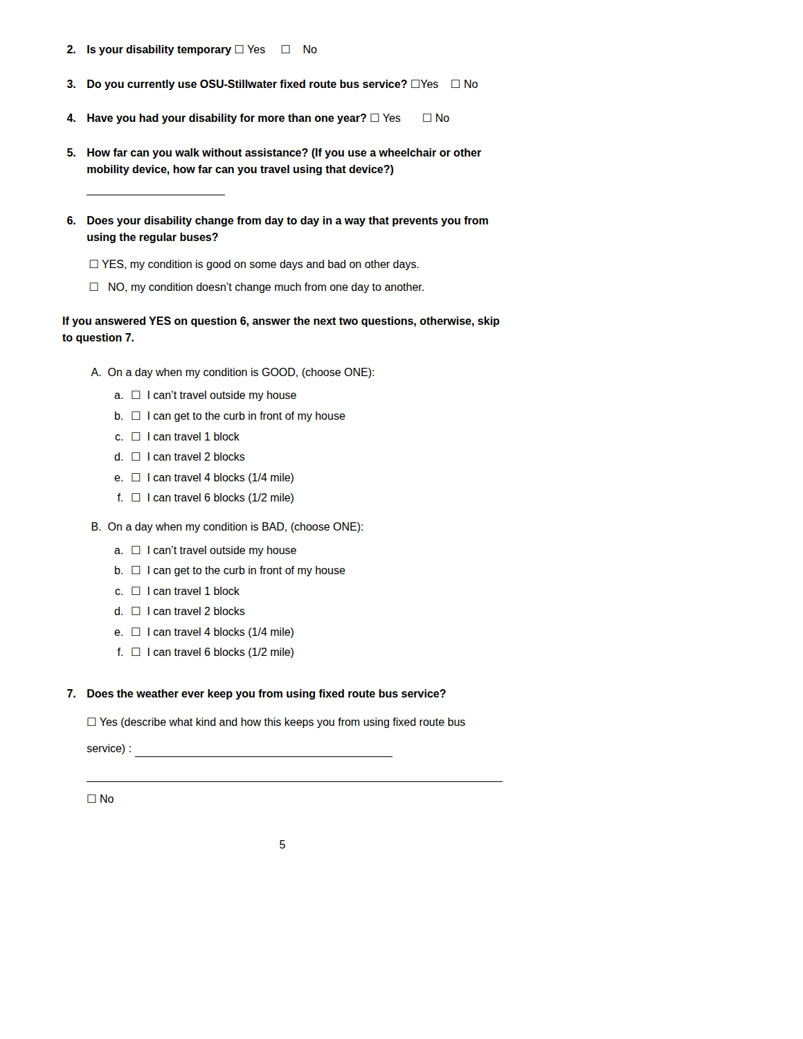Is your disability temporary ☐ Yes ☐ No
Do you currently use OSU-Stillwater fixed route bus service? ☐Yes ☐ No
Have you had your disability for more than one year? ☐ Yes ☐ No
How far can you walk without assistance? (If you use a wheelchair or other mobility device, how far can you travel using that device?)
Does your disability change from day to day in a way that prevents you from using the regular buses?
☐ YES, my condition is good on some days and bad on other days.
☐ NO, my condition doesn’t change much from one day to another.
If you answered YES on question 6, answer the next two questions, otherwise, skip to question 7.
A. On a day when my condition is GOOD, (choose ONE):
☐ I can’t travel outside my house
☐ I can get to the curb in front of my house
☐ I can travel 1 block
☐ I can travel 2 blocks
☐ I can travel 4 blocks (1/4 mile)
☐ I can travel 6 blocks (1/2 mile)
B. On a day when my condition is BAD, (choose ONE):
☐ I can’t travel outside my house
☐ I can get to the curb in front of my house
☐ I can travel 1 block
☐ I can travel 2 blocks
☐ I can travel 4 blocks (1/4 mile)
☐ I can travel 6 blocks (1/2 mile)
Does the weather ever keep you from using fixed route bus service?
☐ Yes (describe what kind and how this keeps you from using fixed route bus
service) :
☐ No
5